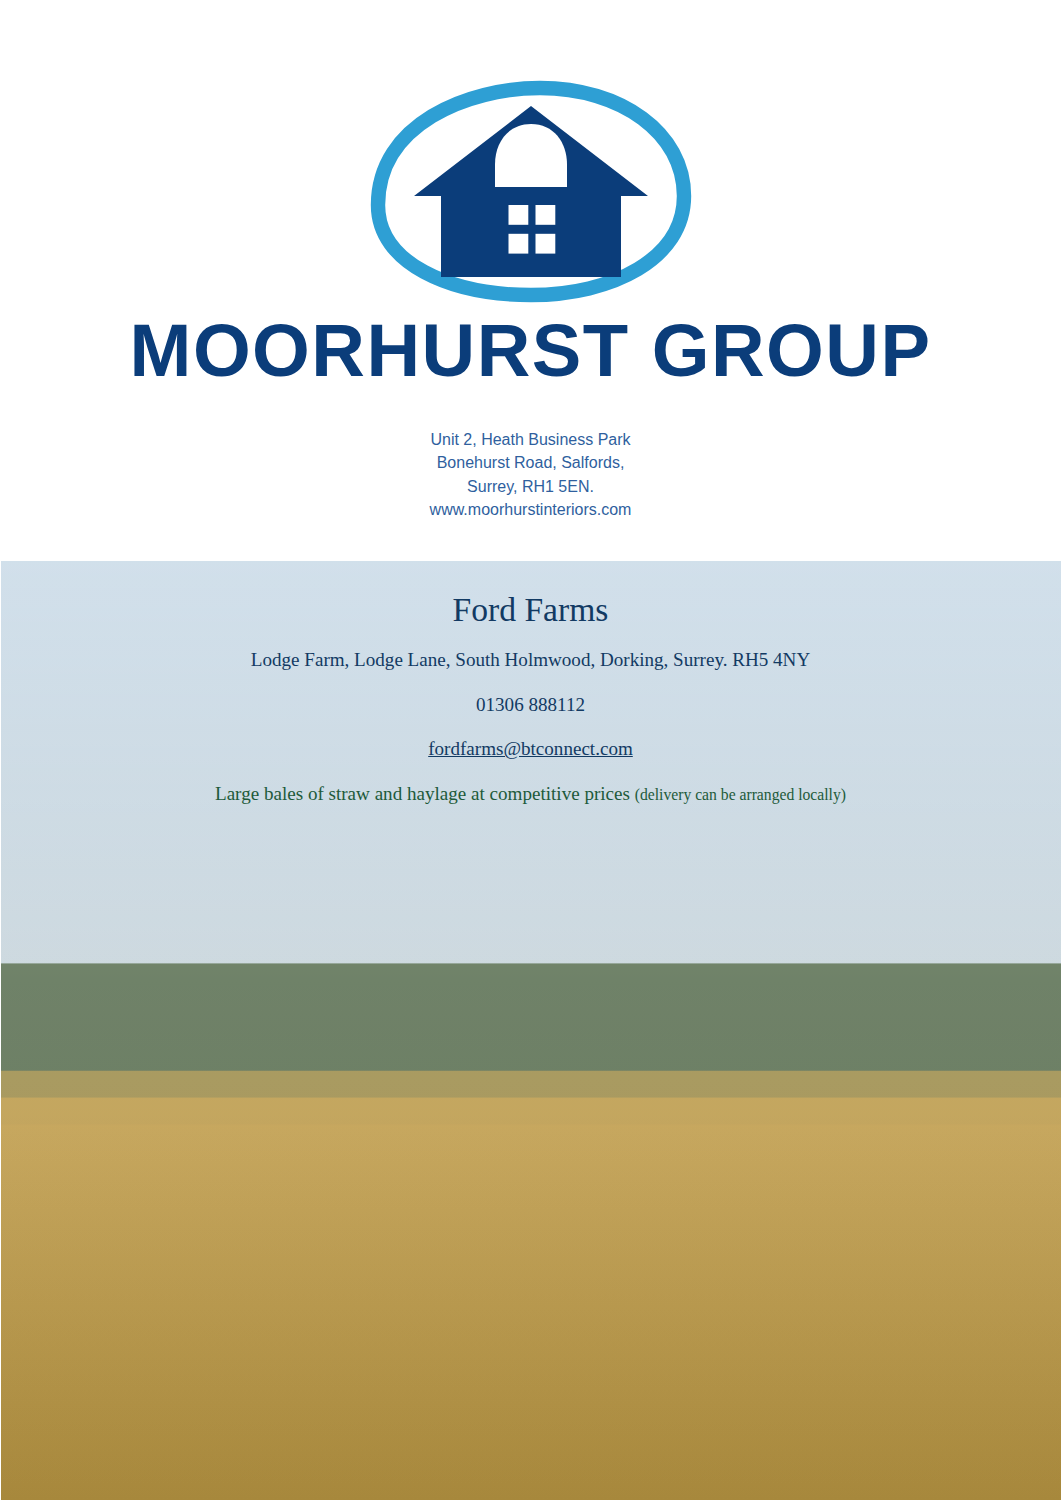Moorhurst Group logo
Moorhurst Group
Unit 2, Heath Business Park
Bonehurst Road, Salfords,
Surrey, RH1 5EN.
www.moorhurstinteriors.com
Ford Farms
Lodge Farm, Lodge Lane, South Holmwood, Dorking, Surrey. RH5 4NY
01306 888112
fordfarms@btconnect.com
Large bales of straw and haylage at competitive prices (delivery can be arranged locally)